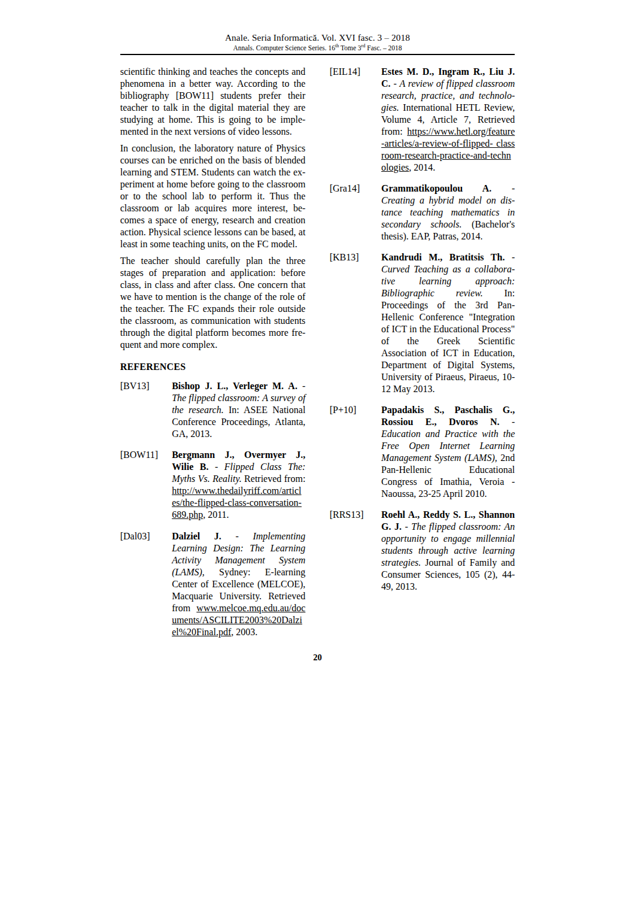Anale. Seria Informatică. Vol. XVI fasc. 3 – 2018
Annals. Computer Science Series. 16th Tome 3rd Fasc. – 2018
scientific thinking and teaches the concepts and phenomena in a better way. According to the bibliography [BOW11] students prefer their teacher to talk in the digital material they are studying at home. This is going to be implemented in the next versions of video lessons.
In conclusion, the laboratory nature of Physics courses can be enriched on the basis of blended learning and STEM. Students can watch the experiment at home before going to the classroom or to the school lab to perform it. Thus the classroom or lab acquires more interest, becomes a space of energy, research and creation action. Physical science lessons can be based, at least in some teaching units, on the FC model.
The teacher should carefully plan the three stages of preparation and application: before class, in class and after class. One concern that we have to mention is the change of the role of the teacher. The FC expands their role outside the classroom, as communication with students through the digital platform becomes more frequent and more complex.
REFERENCES
[BV13]
Bishop J. L., Verleger M. A. - The flipped classroom: A survey of the research. In: ASEE National Conference Proceedings, Atlanta, GA, 2013.
[BOW11]
Bergmann J., Overmyer J., Wilie B. - Flipped Class The: Myths Vs. Reality. Retrieved from: http://www.thedailyriff.com/articles/the-flipped-class-conversation-689.php, 2011.
[Dal03]
Dalziel J. - Implementing Learning Design: The Learning Activity Management System (LAMS), Sydney: E-learning Center of Excellence (MELCOE), Macquarie University. Retrieved from www.melcoe.mq.edu.au/documents/ASCILITE2003%20Dalziel%20Final.pdf, 2003.
[EIL14]
Estes M. D., Ingram R., Liu J. C. - A review of flipped classroom research, practice, and technologies. International HETL Review, Volume 4, Article 7, Retrieved from: https://www.hetl.org/feature-articles/a-review-of-flipped- classroom-research-practice-and-technologies, 2014.
[Gra14]
Grammatikopoulou A. - Creating a hybrid model on distance teaching mathematics in secondary schools. (Bachelor's thesis). EAP, Patras, 2014.
[KB13]
Kandrudi M., Bratitsis Th. - Curved Teaching as a collaborative learning approach: Bibliographic review. In: Proceedings of the 3rd Pan-Hellenic Conference "Integration of ICT in the Educational Process" of the Greek Scientific Association of ICT in Education, Department of Digital Systems, University of Piraeus, Piraeus, 10-12 May 2013.
[P+10]
Papadakis S., Paschalis G., Rossiou E., Dvoros N. - Education and Practice with the Free Open Internet Learning Management System (LAMS), 2nd Pan-Hellenic Educational Congress of Imathia, Veroia - Naoussa, 23-25 April 2010.
[RRS13]
Roehl A., Reddy S. L., Shannon G. J. - The flipped classroom: An opportunity to engage millennial students through active learning strategies. Journal of Family and Consumer Sciences, 105 (2), 44-49, 2013.
20